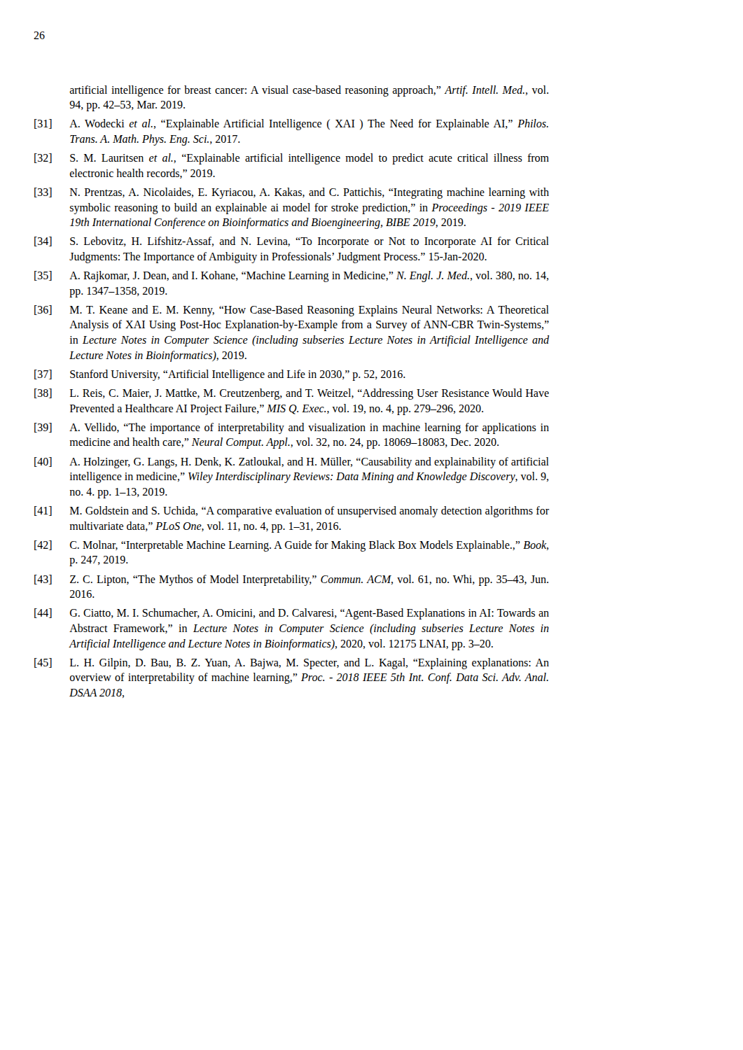26
artificial intelligence for breast cancer: A visual case-based reasoning approach,” Artif. Intell. Med., vol. 94, pp. 42–53, Mar. 2019.
[31] A. Wodecki et al., “Explainable Artificial Intelligence ( XAI ) The Need for Explainable AI,” Philos. Trans. A. Math. Phys. Eng. Sci., 2017.
[32] S. M. Lauritsen et al., “Explainable artificial intelligence model to predict acute critical illness from electronic health records,” 2019.
[33] N. Prentzas, A. Nicolaides, E. Kyriacou, A. Kakas, and C. Pattichis, “Integrating machine learning with symbolic reasoning to build an explainable ai model for stroke prediction,” in Proceedings - 2019 IEEE 19th International Conference on Bioinformatics and Bioengineering, BIBE 2019, 2019.
[34] S. Lebovitz, H. Lifshitz-Assaf, and N. Levina, “To Incorporate or Not to Incorporate AI for Critical Judgments: The Importance of Ambiguity in Professionals’ Judgment Process.” 15-Jan-2020.
[35] A. Rajkomar, J. Dean, and I. Kohane, “Machine Learning in Medicine,” N. Engl. J. Med., vol. 380, no. 14, pp. 1347–1358, 2019.
[36] M. T. Keane and E. M. Kenny, “How Case-Based Reasoning Explains Neural Networks: A Theoretical Analysis of XAI Using Post-Hoc Explanation-by-Example from a Survey of ANN-CBR Twin-Systems,” in Lecture Notes in Computer Science (including subseries Lecture Notes in Artificial Intelligence and Lecture Notes in Bioinformatics), 2019.
[37] Stanford University, “Artificial Intelligence and Life in 2030,” p. 52, 2016.
[38] L. Reis, C. Maier, J. Mattke, M. Creutzenberg, and T. Weitzel, “Addressing User Resistance Would Have Prevented a Healthcare AI Project Failure,” MIS Q. Exec., vol. 19, no. 4, pp. 279–296, 2020.
[39] A. Vellido, “The importance of interpretability and visualization in machine learning for applications in medicine and health care,” Neural Comput. Appl., vol. 32, no. 24, pp. 18069–18083, Dec. 2020.
[40] A. Holzinger, G. Langs, H. Denk, K. Zatloukal, and H. Müller, “Causability and explainability of artificial intelligence in medicine,” Wiley Interdisciplinary Reviews: Data Mining and Knowledge Discovery, vol. 9, no. 4. pp. 1–13, 2019.
[41] M. Goldstein and S. Uchida, “A comparative evaluation of unsupervised anomaly detection algorithms for multivariate data,” PLoS One, vol. 11, no. 4, pp. 1–31, 2016.
[42] C. Molnar, “Interpretable Machine Learning. A Guide for Making Black Box Models Explainable.,” Book, p. 247, 2019.
[43] Z. C. Lipton, “The Mythos of Model Interpretability,” Commun. ACM, vol. 61, no. Whi, pp. 35–43, Jun. 2016.
[44] G. Ciatto, M. I. Schumacher, A. Omicini, and D. Calvaresi, “Agent-Based Explanations in AI: Towards an Abstract Framework,” in Lecture Notes in Computer Science (including subseries Lecture Notes in Artificial Intelligence and Lecture Notes in Bioinformatics), 2020, vol. 12175 LNAI, pp. 3–20.
[45] L. H. Gilpin, D. Bau, B. Z. Yuan, A. Bajwa, M. Specter, and L. Kagal, “Explaining explanations: An overview of interpretability of machine learning,” Proc. - 2018 IEEE 5th Int. Conf. Data Sci. Adv. Anal. DSAA 2018,